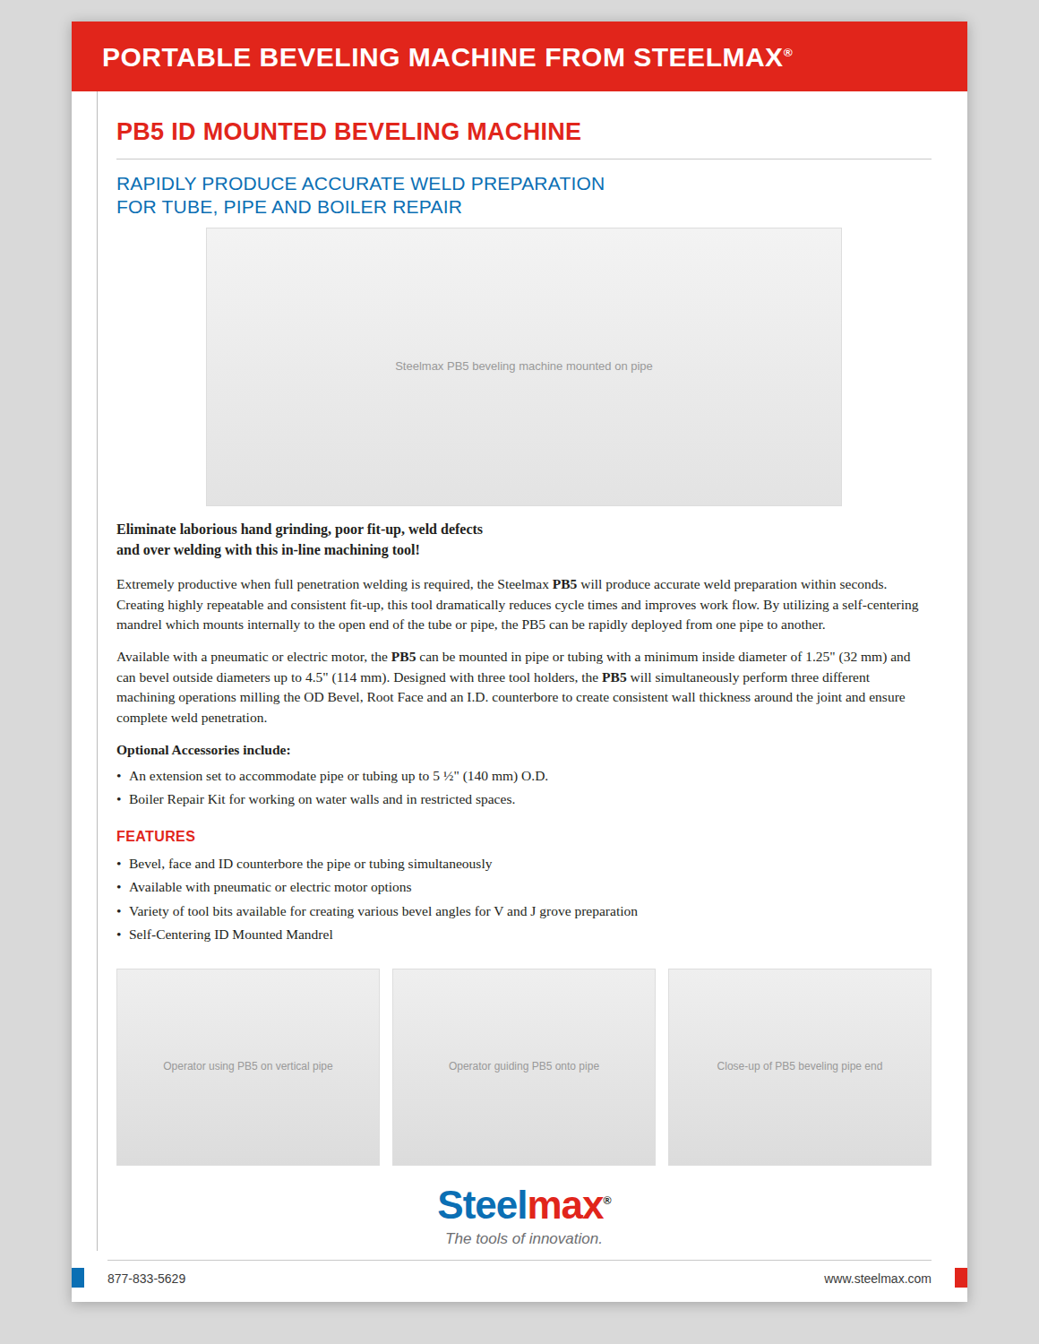Portable Beveling Machine from Steelmax®
PB5 ID Mounted Beveling Machine
Rapidly produce accurate weld preparation
for tube, pipe and boiler repair
Steelmax PB5 beveling machine mounted on pipe
Eliminate laborious hand grinding, poor fit-up, weld defects
and over welding with this in-line machining tool!
Extremely productive when full penetration welding is required, the Steelmax PB5 will produce accurate weld preparation within seconds. Creating highly repeatable and consistent fit-up, this tool dramatically reduces cycle times and improves work flow. By utilizing a self-centering mandrel which mounts internally to the open end of the tube or pipe, the PB5 can be rapidly deployed from one pipe to another.
Available with a pneumatic or electric motor, the PB5 can be mounted in pipe or tubing with a minimum inside diameter of 1.25" (32 mm) and can bevel outside diameters up to 4.5" (114 mm). Designed with three tool holders, the PB5 will simultaneously perform three different machining operations milling the OD Bevel, Root Face and an I.D. counterbore to create consistent wall thickness around the joint and ensure complete weld penetration.
Optional Accessories include:
An extension set to accommodate pipe or tubing up to 5 ½" (140 mm) O.D.
Boiler Repair Kit for working on water walls and in restricted spaces.
Features
Bevel, face and ID counterbore the pipe or tubing simultaneously
Available with pneumatic or electric motor options
Variety of tool bits available for creating various bevel angles for V and J grove preparation
Self-Centering ID Mounted Mandrel
Operator using PB5 on vertical pipe
Operator guiding PB5 onto pipe
Close-up of PB5 beveling pipe end
Steel max®
The tools of innovation.
877-833-5629 www.steelmax.com